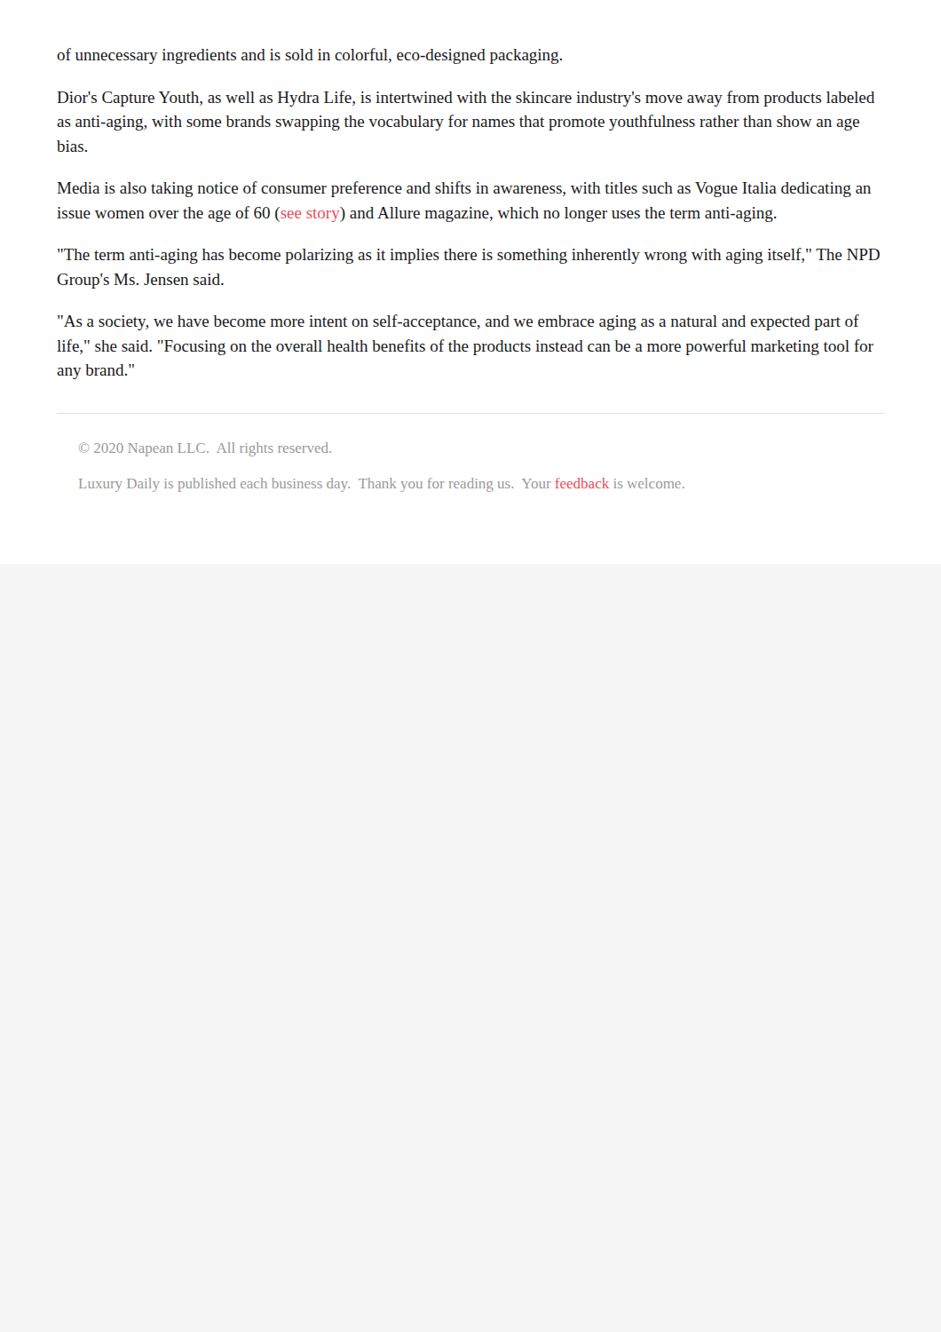of unnecessary ingredients and is sold in colorful, eco-designed packaging.
Dior's Capture Youth, as well as Hydra Life, is intertwined with the skincare industry's move away from products labeled as anti-aging, with some brands swapping the vocabulary for names that promote youthfulness rather than show an age bias.
Media is also taking notice of consumer preference and shifts in awareness, with titles such as Vogue Italia dedicating an issue women over the age of 60 (see story) and Allure magazine, which no longer uses the term anti-aging.
"The term anti-aging has become polarizing as it implies there is something inherently wrong with aging itself," The NPD Group's Ms. Jensen said.
"As a society, we have become more intent on self-acceptance, and we embrace aging as a natural and expected part of life," she said. "Focusing on the overall health benefits of the products instead can be a more powerful marketing tool for any brand."
© 2020 Napean LLC. All rights reserved.
Luxury Daily is published each business day. Thank you for reading us. Your feedback is welcome.